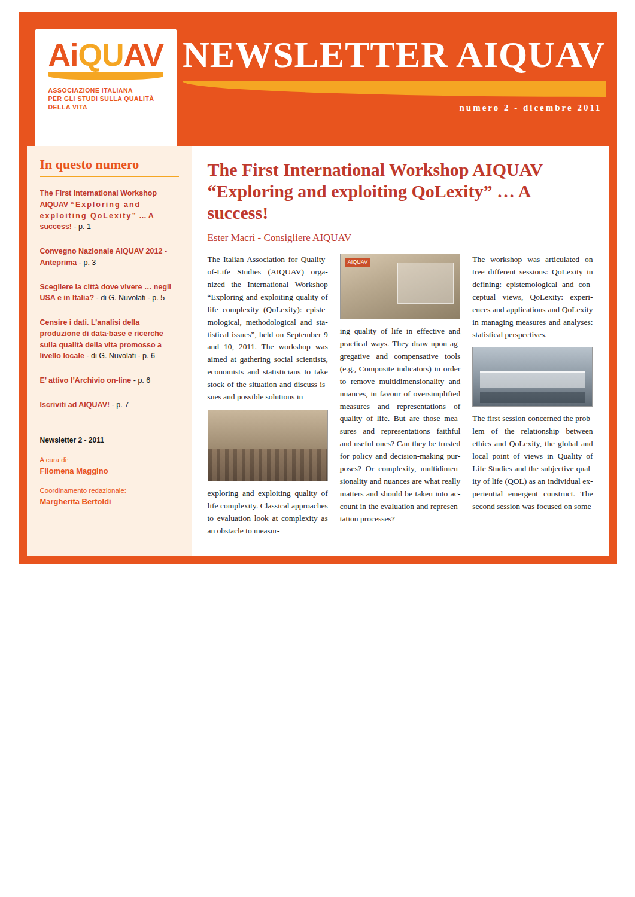AiQUAV
Associazione Italiana
per gli studi sulla qualità della vita
NEWSLETTER AIQUAV
numero 2 - dicembre 2011
In questo numero
The First International Workshop AIQUAV “Exploring and exploiting QoLexity” … A success! - p. 1
Convegno Nazionale AIQUAV 2012 - Anteprima - p. 3
Scegliere la città dove vivere … negli USA e in Italia? - di G. Nuvolati - p. 5
Censire i dati. L’analisi della produzione di data-base e ricerche sulla qualità della vita promosso a livello locale - di G. Nuvolati - p. 6
E’ attivo l’Archivio on-line - p. 6
Iscriviti ad AIQUAV! - p. 7
Newsletter 2 - 2011
A cura di:
Filomena Maggino
Coordinamento redazionale:
Margherita Bertoldi
The First International Workshop AIQUAV “Exploring and exploiting QoLexity” … A success!
Ester Macrì - Consigliere AIQUAV
The Italian Association for Quality-of-Life Studies (AIQUAV) organized the International Workshop “Exploring and exploiting quality of life complexity (QoLexity): epistemological, methodological and statistical issues”, held on September 9 and 10, 2011. The workshop was aimed at gathering social scientists, economists and statisticians to take stock of the situation and discuss issues and possible solutions in
exploring and exploiting quality of life complexity. Classical approaches to evaluation look at complexity as an obstacle to measur-
ing quality of life in effective and practical ways. They draw upon aggregative and compensative tools (e.g., Composite indicators) in order to remove multidimensionality and nuances, in favour of oversimplified measures and representations of quality of life. But are those measures and representations faithful and useful ones? Can they be trusted for policy and decision-making purposes? Or complexity, multidimensionality and nuances are what really matters and should be taken into account in the evaluation and representation processes?
The workshop was articulated on tree different sessions: QoLexity in defining: epistemological and conceptual views, QoLexity: experiences and applications and QoLexity in managing measures and analyses: statistical perspectives.
The first session concerned the problem of the relationship between ethics and QoLexity, the global and local point of views in Quality of Life Studies and the subjective quality of life (QOL) as an individual experiential emergent construct. The second session was focused on some